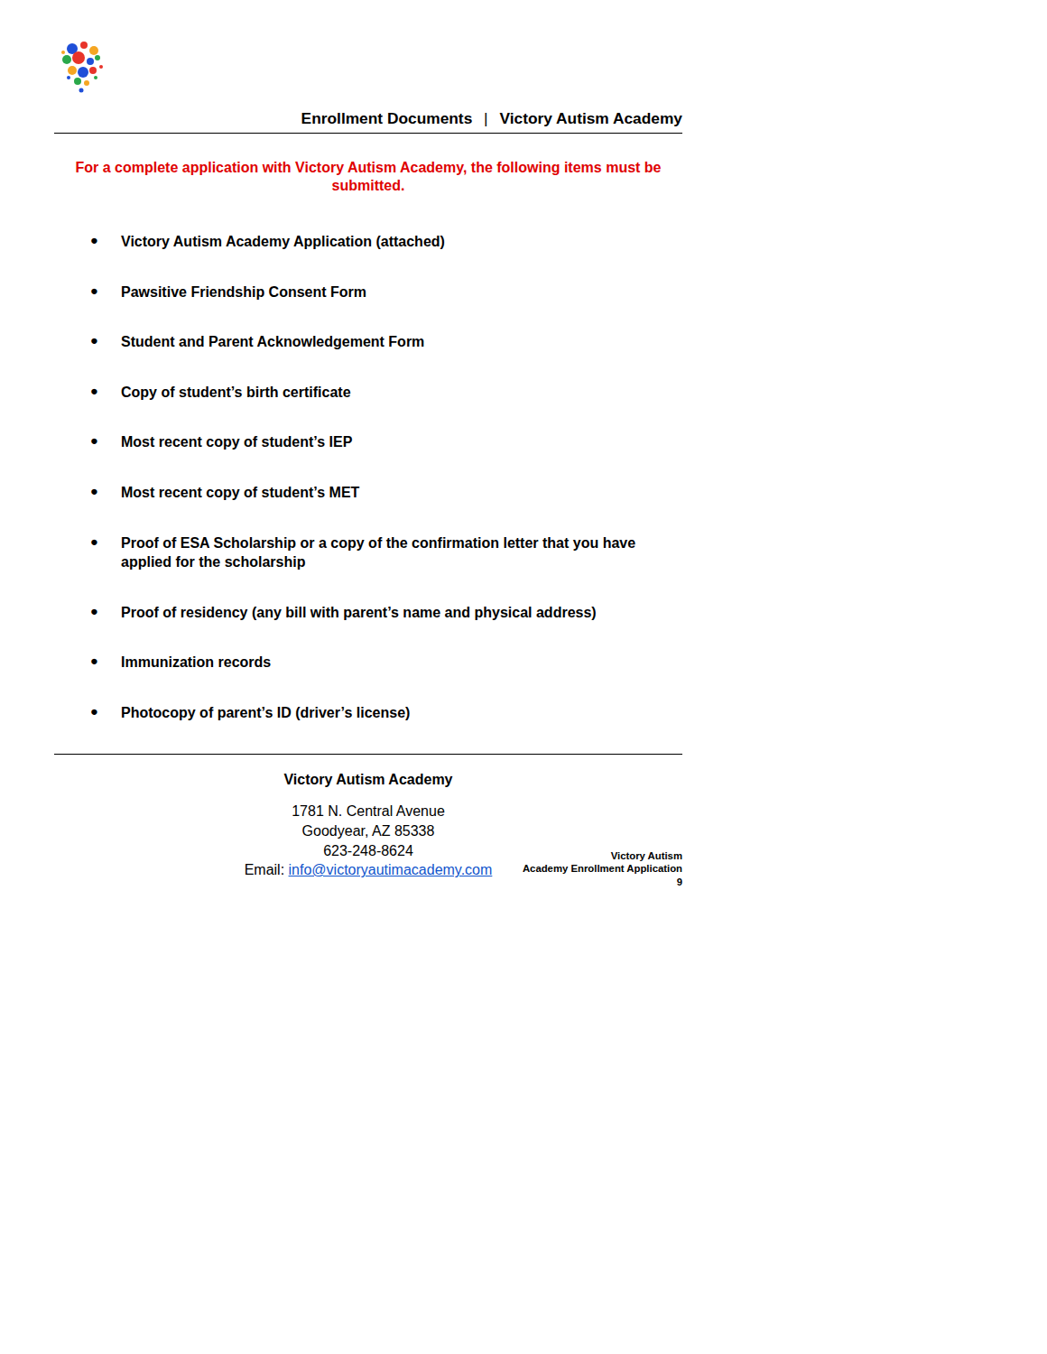Enrollment Documents | Victory Autism Academy
For a complete application with Victory Autism Academy, the following items must be submitted.
Victory Autism Academy Application (attached)
Pawsitive Friendship Consent Form
Student and Parent Acknowledgement Form
Copy of student’s birth certificate
Most recent copy of student’s IEP
Most recent copy of student’s MET
Proof of ESA Scholarship or a copy of the confirmation letter that you have applied for the scholarship
Proof of residency (any bill with parent’s name and physical address)
Immunization records
Photocopy of parent’s ID (driver’s license)
Victory Autism Academy
1781 N. Central Avenue
Goodyear, AZ 85338
623-248-8624
Email: info@victoryautimacademy.com
Victory Autism
Academy Enrollment Application
9